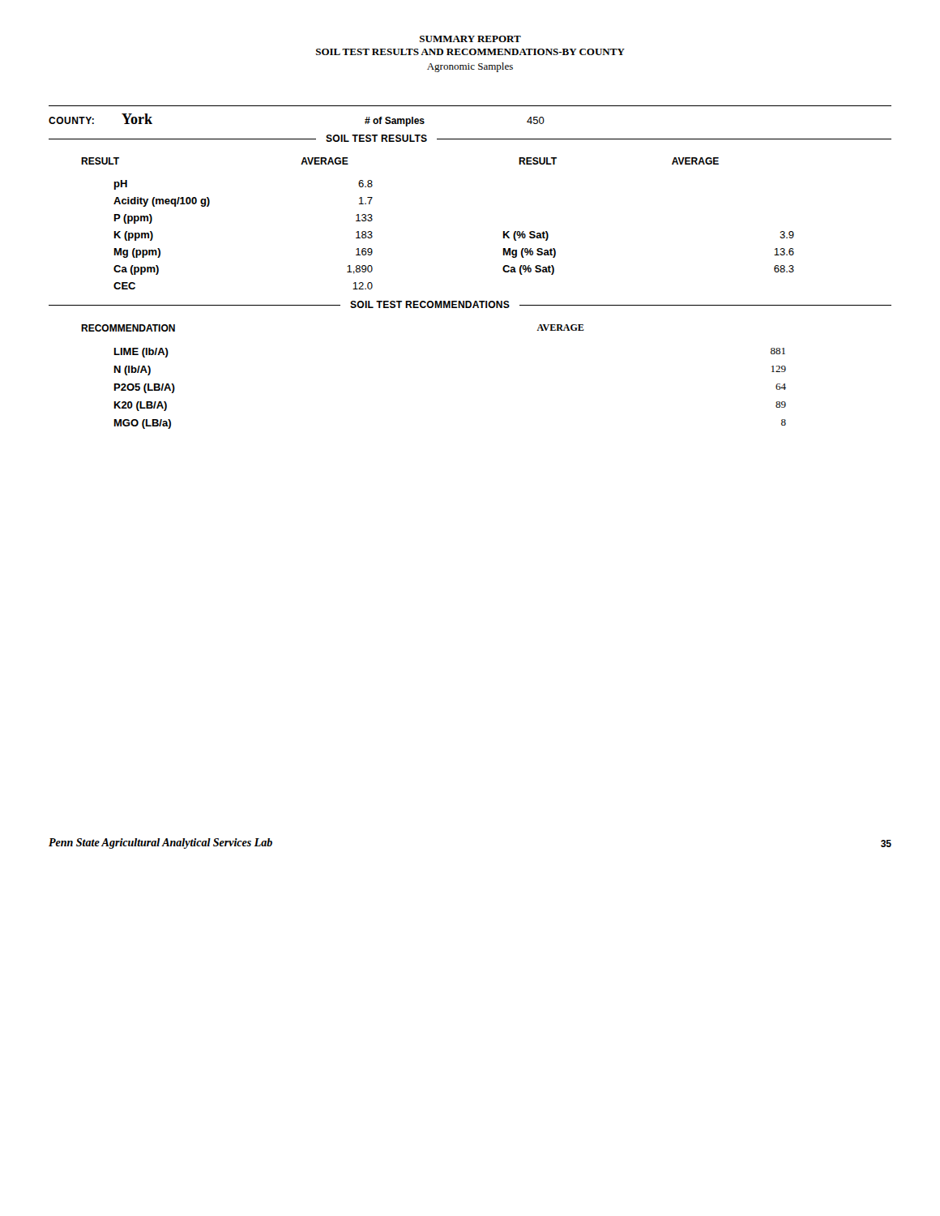SUMMARY REPORT
SOIL TEST RESULTS AND RECOMMENDATIONS-BY COUNTY
Agronomic Samples
COUNTY:
York
# of Samples
450
SOIL TEST RESULTS
| RESULT | AVERAGE | RESULT | AVERAGE |
| --- | --- | --- | --- |
| pH | 6.8 | | |
| Acidity (meq/100 g) | 1.7 | | |
| P (ppm) | 133 | | |
| K (ppm) | 183 | K (% Sat) | 3.9 |
| Mg (ppm) | 169 | Mg (% Sat) | 13.6 |
| Ca (ppm) | 1,890 | Ca (% Sat) | 68.3 |
| CEC | 12.0 | | |
SOIL TEST RECOMMENDATIONS
| RECOMMENDATION | AVERAGE |
| --- | --- |
| LIME (lb/A) | 881 |
| N (lb/A) | 129 |
| P2O5 (LB/A) | 64 |
| K20 (LB/A) | 89 |
| MGO (LB/a) | 8 |
Penn State Agricultural Analytical Services Lab
35